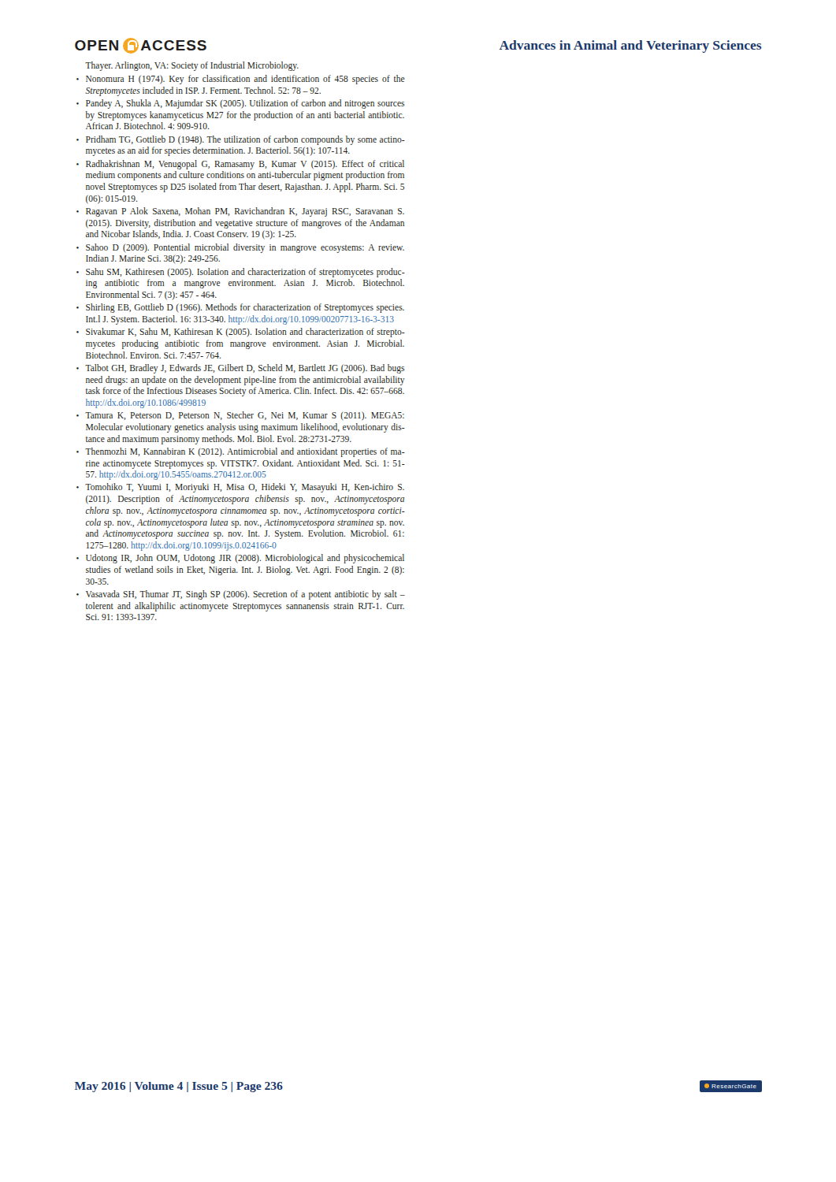OPEN ACCESS
Advances in Animal and Veterinary Sciences
Thayer. Arlington, VA: Society of Industrial Microbiology.
Nonomura H (1974). Key for classification and identification of 458 species of the Streptomycetes included in ISP. J. Ferment. Technol. 52: 78 – 92.
Pandey A, Shukla A, Majumdar SK (2005). Utilization of carbon and nitrogen sources by Streptomyces kanamyceticus M27 for the production of an anti bacterial antibiotic. African J. Biotechnol. 4: 909-910.
Pridham TG, Gottlieb D (1948). The utilization of carbon compounds by some actinomycetes as an aid for species determination. J. Bacteriol. 56(1): 107-114.
Radhakrishnan M, Venugopal G, Ramasamy B, Kumar V (2015). Effect of critical medium components and culture conditions on anti-tubercular pigment production from novel Streptomyces sp D25 isolated from Thar desert, Rajasthan. J. Appl. Pharm. Sci. 5 (06): 015-019.
Ragavan P Alok Saxena, Mohan PM, Ravichandran K, Jayaraj RSC, Saravanan S. (2015). Diversity, distribution and vegetative structure of mangroves of the Andaman and Nicobar Islands, India. J. Coast Conserv. 19 (3): 1-25.
Sahoo D (2009). Pontential microbial diversity in mangrove ecosystems: A review. Indian J. Marine Sci. 38(2): 249-256.
Sahu SM, Kathiresen (2005). Isolation and characterization of streptomycetes producing antibiotic from a mangrove environment. Asian J. Microb. Biotechnol. Environmental Sci. 7 (3): 457 - 464.
Shirling EB, Gottlieb D (1966). Methods for characterization of Streptomyces species. Int.l J. System. Bacteriol. 16: 313-340. http://dx.doi.org/10.1099/00207713-16-3-313
Sivakumar K, Sahu M, Kathiresan K (2005). Isolation and characterization of streptomycetes producing antibiotic from mangrove environment. Asian J. Microbial. Biotechnol. Environ. Sci. 7:457- 764.
Talbot GH, Bradley J, Edwards JE, Gilbert D, Scheld M, Bartlett JG (2006). Bad bugs need drugs: an update on the development pipe-line from the antimicrobial availability task force of the Infectious Diseases Society of America. Clin. Infect. Dis. 42: 657–668. http://dx.doi.org/10.1086/499819
Tamura K, Peterson D, Peterson N, Stecher G, Nei M, Kumar S (2011). MEGA5: Molecular evolutionary genetics analysis using maximum likelihood, evolutionary distance and maximum parsinomy methods. Mol. Biol. Evol. 28:2731-2739.
Thenmozhi M, Kannabiran K (2012). Antimicrobial and antioxidant properties of marine actinomycete Streptomyces sp. VITSTK7. Oxidant. Antioxidant Med. Sci. 1: 51-57. http://dx.doi.org/10.5455/oams.270412.or.005
Tomohiko T, Yuumi I, Moriyuki H, Misa O, Hideki Y, Masayuki H, Ken-ichiro S.(2011). Description of Actinomycetospora chibensis sp. nov., Actinomycetospora chlora sp. nov., Actinomycetospora cinnamomea sp. nov., Actinomycetospora corticicola sp. nov., Actinomycetospora lutea sp. nov., Actinomycetospora straminea sp. nov. and Actinomycetospora succinea sp. nov. Int. J. System. Evolution. Microbiol. 61: 1275–1280. http://dx.doi.org/10.1099/ijs.0.024166-0
Udotong IR, John OUM, Udotong JIR (2008). Microbiological and physicochemical studies of wetland soils in Eket, Nigeria. Int. J. Biolog. Vet. Agri. Food Engin. 2 (8): 30-35.
Vasavada SH, Thumar JT, Singh SP (2006). Secretion of a potent antibiotic by salt – tolerent and alkaliphilic actinomycete Streptomyces sannanensis strain RJT-1. Curr. Sci. 91: 1393-1397.
May 2016 | Volume 4 | Issue 5 | Page 236
ResearchGate